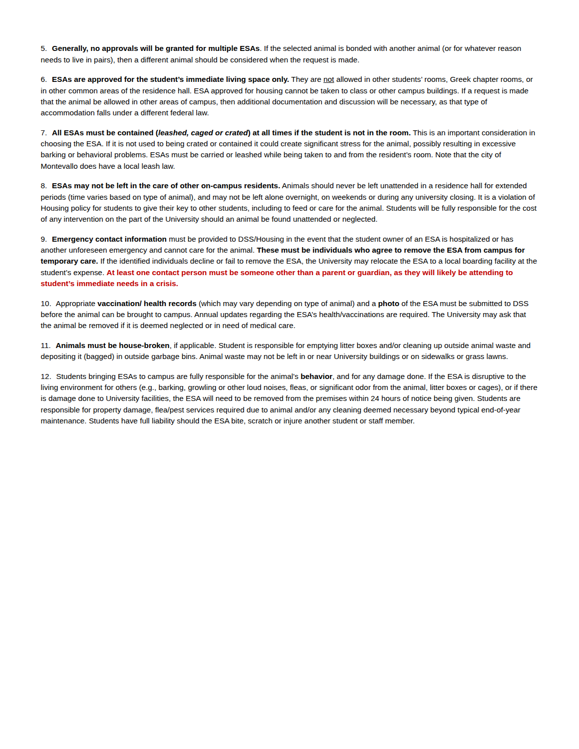5. Generally, no approvals will be granted for multiple ESAs. If the selected animal is bonded with another animal (or for whatever reason needs to live in pairs), then a different animal should be considered when the request is made.
6. ESAs are approved for the student’s immediate living space only. They are not allowed in other students’ rooms, Greek chapter rooms, or in other common areas of the residence hall. ESA approved for housing cannot be taken to class or other campus buildings. If a request is made that the animal be allowed in other areas of campus, then additional documentation and discussion will be necessary, as that type of accommodation falls under a different federal law.
7. All ESAs must be contained (leashed, caged or crated) at all times if the student is not in the room. This is an important consideration in choosing the ESA. If it is not used to being crated or contained it could create significant stress for the animal, possibly resulting in excessive barking or behavioral problems. ESAs must be carried or leashed while being taken to and from the resident’s room. Note that the city of Montevallo does have a local leash law.
8. ESAs may not be left in the care of other on-campus residents. Animals should never be left unattended in a residence hall for extended periods (time varies based on type of animal), and may not be left alone overnight, on weekends or during any university closing. It is a violation of Housing policy for students to give their key to other students, including to feed or care for the animal. Students will be fully responsible for the cost of any intervention on the part of the University should an animal be found unattended or neglected.
9. Emergency contact information must be provided to DSS/Housing in the event that the student owner of an ESA is hospitalized or has another unforeseen emergency and cannot care for the animal. These must be individuals who agree to remove the ESA from campus for temporary care. If the identified individuals decline or fail to remove the ESA, the University may relocate the ESA to a local boarding facility at the student’s expense. At least one contact person must be someone other than a parent or guardian, as they will likely be attending to student’s immediate needs in a crisis.
10. Appropriate vaccination/ health records (which may vary depending on type of animal) and a photo of the ESA must be submitted to DSS before the animal can be brought to campus. Annual updates regarding the ESA’s health/vaccinations are required. The University may ask that the animal be removed if it is deemed neglected or in need of medical care.
11. Animals must be house-broken, if applicable. Student is responsible for emptying litter boxes and/or cleaning up outside animal waste and depositing it (bagged) in outside garbage bins. Animal waste may not be left in or near University buildings or on sidewalks or grass lawns.
12. Students bringing ESAs to campus are fully responsible for the animal’s behavior, and for any damage done. If the ESA is disruptive to the living environment for others (e.g., barking, growling or other loud noises, fleas, or significant odor from the animal, litter boxes or cages), or if there is damage done to University facilities, the ESA will need to be removed from the premises within 24 hours of notice being given. Students are responsible for property damage, flea/pest services required due to animal and/or any cleaning deemed necessary beyond typical end-of-year maintenance. Students have full liability should the ESA bite, scratch or injure another student or staff member.